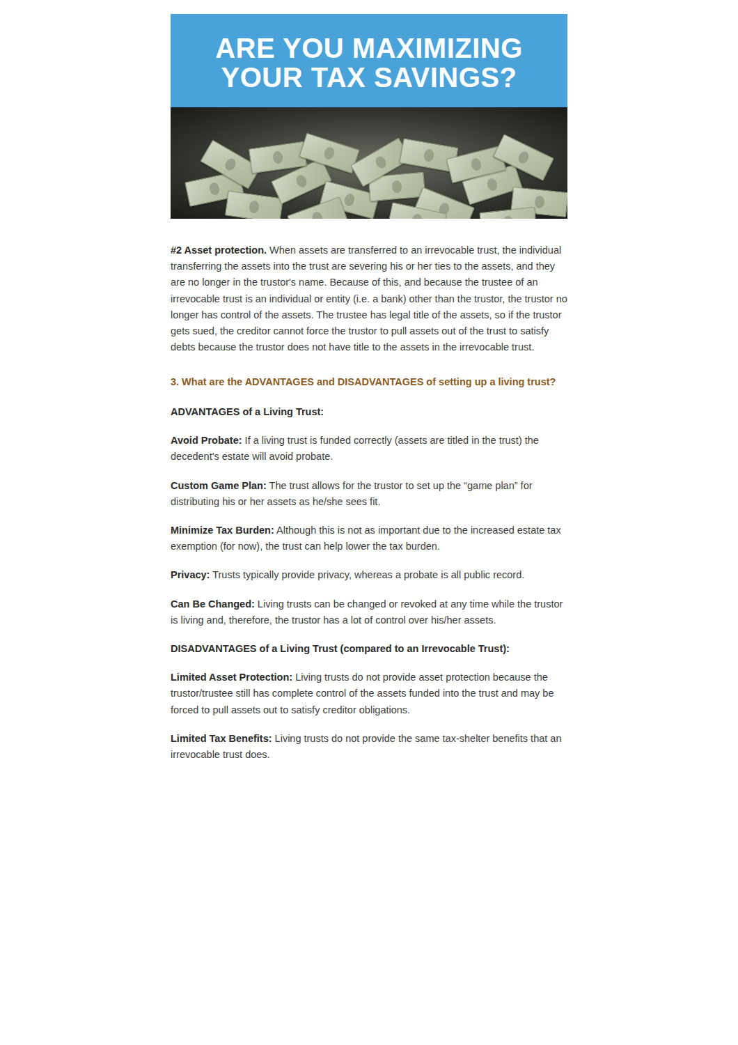Are You Maximizing
Your Tax Savings?
#2 Asset protection. When assets are transferred to an irrevocable trust, the individual transferring the assets into the trust are severing his or her ties to the assets, and they are no longer in the trustor's name. Because of this, and because the trustee of an irrevocable trust is an individual or entity (i.e. a bank) other than the trustor, the trustor no longer has control of the assets. The trustee has legal title of the assets, so if the trustor gets sued, the creditor cannot force the trustor to pull assets out of the trust to satisfy debts because the trustor does not have title to the assets in the irrevocable trust.
3. What are the ADVANTAGES and DISADVANTAGES of setting up a living trust?
ADVANTAGES of a Living Trust:
Avoid Probate: If a living trust is funded correctly (assets are titled in the trust) the decedent's estate will avoid probate.
Custom Game Plan: The trust allows for the trustor to set up the “game plan” for distributing his or her assets as he/she sees fit.
Minimize Tax Burden: Although this is not as important due to the increased estate tax exemption (for now), the trust can help lower the tax burden.
Privacy: Trusts typically provide privacy, whereas a probate is all public record.
Can Be Changed: Living trusts can be changed or revoked at any time while the trustor is living and, therefore, the trustor has a lot of control over his/her assets.
DISADVANTAGES of a Living Trust (compared to an Irrevocable Trust):
Limited Asset Protection: Living trusts do not provide asset protection because the trustor/trustee still has complete control of the assets funded into the trust and may be forced to pull assets out to satisfy creditor obligations.
Limited Tax Benefits: Living trusts do not provide the same tax-shelter benefits that an irrevocable trust does.